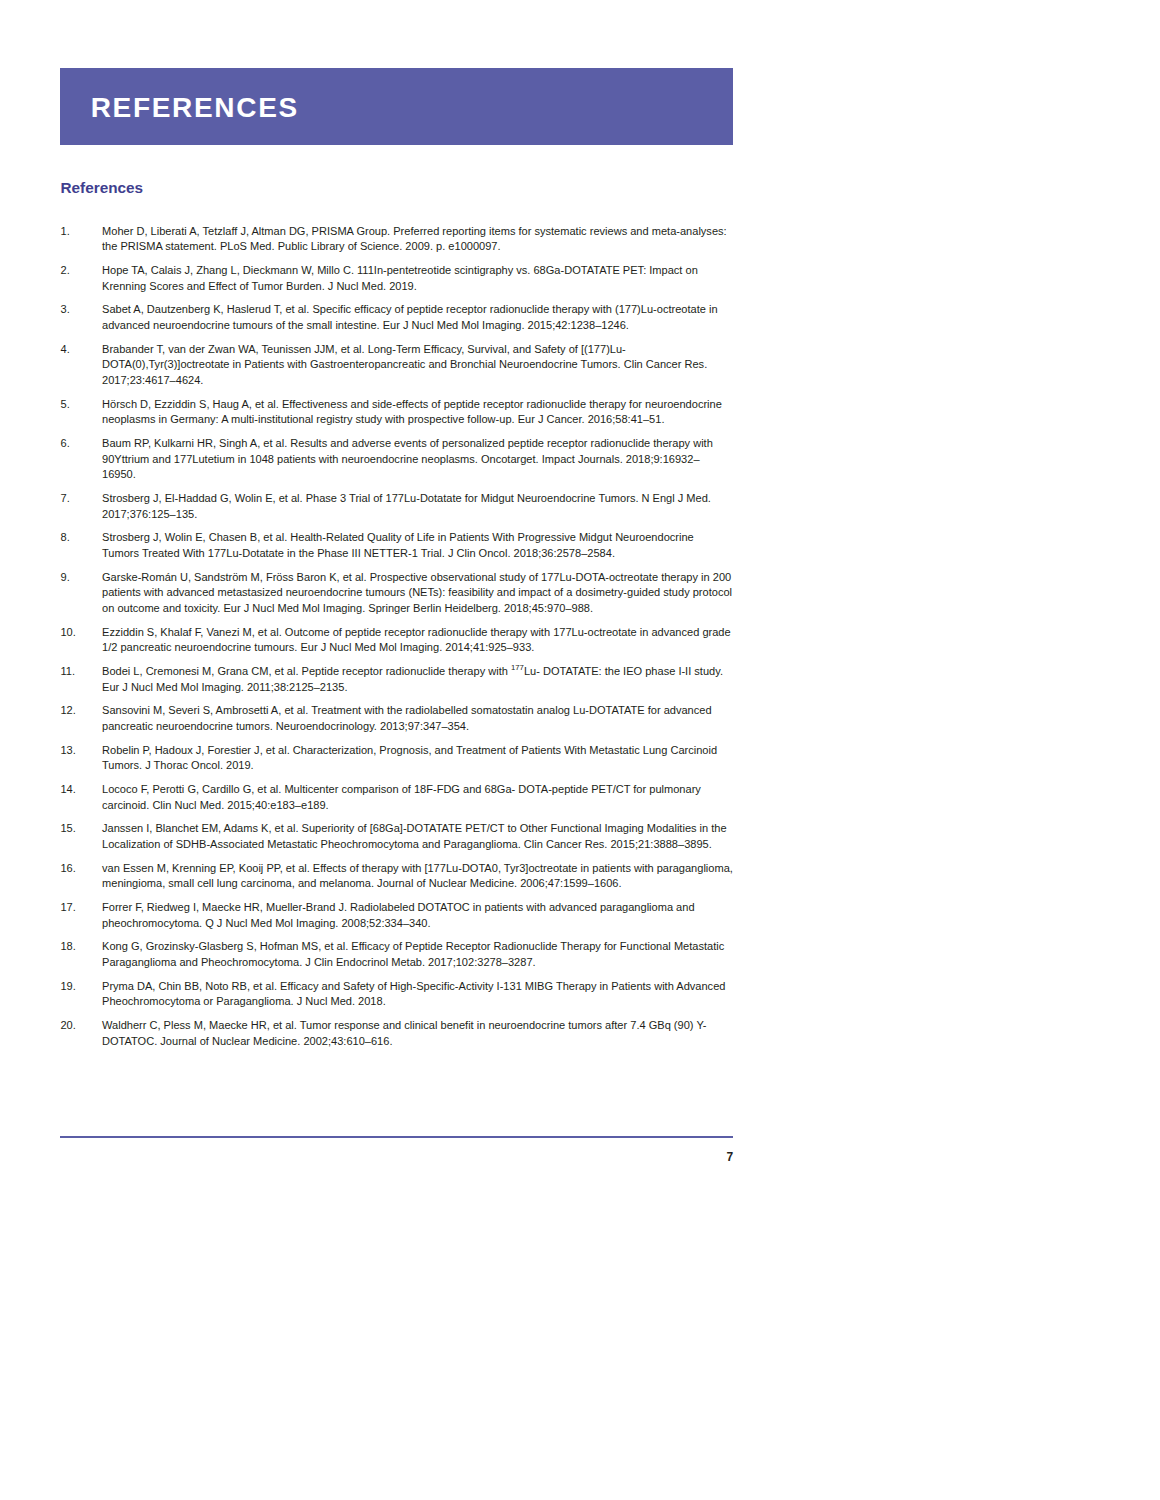REFERENCES
References
Moher D, Liberati A, Tetzlaff J, Altman DG, PRISMA Group. Preferred reporting items for systematic reviews and meta-analyses: the PRISMA statement. PLoS Med. Public Library of Science. 2009. p. e1000097.
Hope TA, Calais J, Zhang L, Dieckmann W, Millo C. 111In-pentetreotide scintigraphy vs. 68Ga-DOTATATE PET: Impact on Krenning Scores and Effect of Tumor Burden. J Nucl Med. 2019.
Sabet A, Dautzenberg K, Haslerud T, et al. Specific efficacy of peptide receptor radionuclide therapy with (177)Lu-octreotate in advanced neuroendocrine tumours of the small intestine. Eur J Nucl Med Mol Imaging. 2015;42:1238–1246.
Brabander T, van der Zwan WA, Teunissen JJM, et al. Long-Term Efficacy, Survival, and Safety of [(177)Lu-DOTA(0),Tyr(3)]octreotate in Patients with Gastroenteropancreatic and Bronchial Neuroendocrine Tumors. Clin Cancer Res. 2017;23:4617–4624.
Hörsch D, Ezziddin S, Haug A, et al. Effectiveness and side-effects of peptide receptor radionuclide therapy for neuroendocrine neoplasms in Germany: A multi-institutional registry study with prospective follow-up. Eur J Cancer. 2016;58:41–51.
Baum RP, Kulkarni HR, Singh A, et al. Results and adverse events of personalized peptide receptor radionuclide therapy with 90Yttrium and 177Lutetium in 1048 patients with neuroendocrine neoplasms. Oncotarget. Impact Journals. 2018;9:16932–16950.
Strosberg J, El-Haddad G, Wolin E, et al. Phase 3 Trial of 177Lu-Dotatate for Midgut Neuroendocrine Tumors. N Engl J Med. 2017;376:125–135.
Strosberg J, Wolin E, Chasen B, et al. Health-Related Quality of Life in Patients With Progressive Midgut Neuroendocrine Tumors Treated With 177Lu-Dotatate in the Phase III NETTER-1 Trial. J Clin Oncol. 2018;36:2578–2584.
Garske-Román U, Sandström M, Fröss Baron K, et al. Prospective observational study of 177Lu-DOTA-octreotate therapy in 200 patients with advanced metastasized neuroendocrine tumours (NETs): feasibility and impact of a dosimetry-guided study protocol on outcome and toxicity. Eur J Nucl Med Mol Imaging. Springer Berlin Heidelberg. 2018;45:970–988.
Ezziddin S, Khalaf F, Vanezi M, et al. Outcome of peptide receptor radionuclide therapy with 177Lu-octreotate in advanced grade 1/2 pancreatic neuroendocrine tumours. Eur J Nucl Med Mol Imaging. 2014;41:925–933.
Bodei L, Cremonesi M, Grana CM, et al. Peptide receptor radionuclide therapy with 177Lu- DOTATATE: the IEO phase I-II study. Eur J Nucl Med Mol Imaging. 2011;38:2125–2135.
Sansovini M, Severi S, Ambrosetti A, et al. Treatment with the radiolabelled somatostatin analog Lu-DOTATATE for advanced pancreatic neuroendocrine tumors. Neuroendocrinology. 2013;97:347–354.
Robelin P, Hadoux J, Forestier J, et al. Characterization, Prognosis, and Treatment of Patients With Metastatic Lung Carcinoid Tumors. J Thorac Oncol. 2019.
Lococo F, Perotti G, Cardillo G, et al. Multicenter comparison of 18F-FDG and 68Ga- DOTA-peptide PET/CT for pulmonary carcinoid. Clin Nucl Med. 2015;40:e183–e189.
Janssen I, Blanchet EM, Adams K, et al. Superiority of [68Ga]-DOTATATE PET/CT to Other Functional Imaging Modalities in the Localization of SDHB-Associated Metastatic Pheochromocytoma and Paraganglioma. Clin Cancer Res. 2015;21:3888–3895.
van Essen M, Krenning EP, Kooij PP, et al. Effects of therapy with [177Lu-DOTA0, Tyr3]octreotate in patients with paraganglioma, meningioma, small cell lung carcinoma, and melanoma. Journal of Nuclear Medicine. 2006;47:1599–1606.
Forrer F, Riedweg I, Maecke HR, Mueller-Brand J. Radiolabeled DOTATOC in patients with advanced paraganglioma and pheochromocytoma. Q J Nucl Med Mol Imaging. 2008;52:334–340.
Kong G, Grozinsky-Glasberg S, Hofman MS, et al. Efficacy of Peptide Receptor Radionuclide Therapy for Functional Metastatic Paraganglioma and Pheochromocytoma. J Clin Endocrinol Metab. 2017;102:3278–3287.
Pryma DA, Chin BB, Noto RB, et al. Efficacy and Safety of High-Specific-Activity I-131 MIBG Therapy in Patients with Advanced Pheochromocytoma or Paraganglioma. J Nucl Med. 2018.
Waldherr C, Pless M, Maecke HR, et al. Tumor response and clinical benefit in neuroendocrine tumors after 7.4 GBq (90) Y-DOTATOC. Journal of Nuclear Medicine. 2002;43:610–616.
7